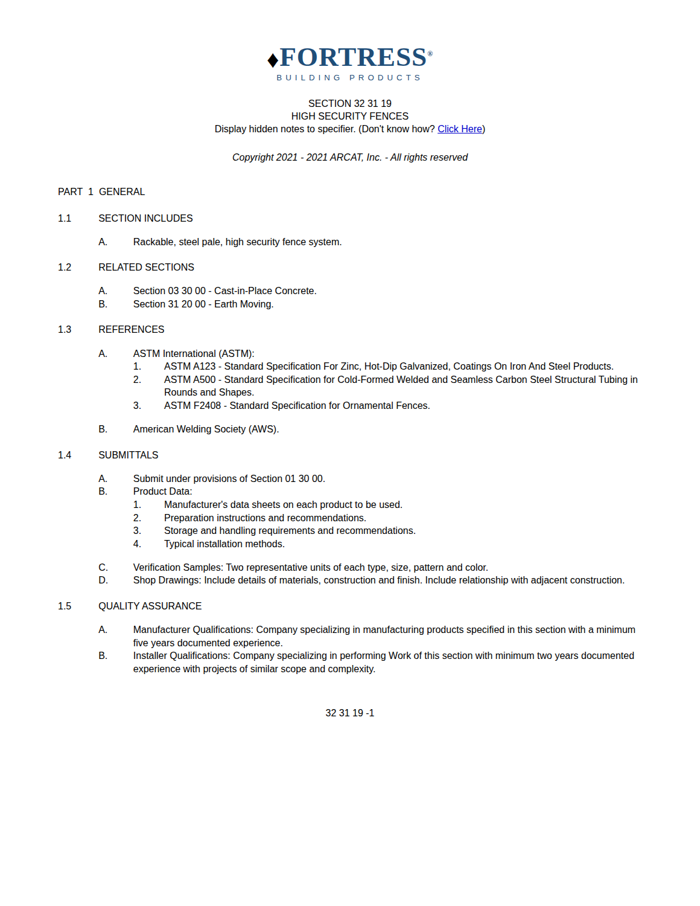♦FORTRESS®
BUILDING PRODUCTS
SECTION 32 31 19
HIGH SECURITY FENCES
Display hidden notes to specifier. (Don't know how? Click Here)
Copyright 2021 - 2021 ARCAT, Inc. - All rights reserved
PART 1 GENERAL
| 1.1 | SECTION INCLUDES |
| A. | Rackable, steel pale, high security fence system. |
| 1.2 | RELATED SECTIONS |
| A. | Section 03 30 00 - Cast-in-Place Concrete. |
| B. | Section 31 20 00 - Earth Moving. |
| 1.3 | REFERENCES |
| A. | ASTM International (ASTM): / 1. / ASTM A123 - Standard Specification For Zinc, Hot-Dip Galvanized, Coatings On Iron And Steel Products. / / 2. / ASTM A500 - Standard Specification for Cold-Formed Welded and Seamless Carbon Steel Structural Tubing in Rounds and Shapes. / / 3. / ASTM F2408 - Standard Specification for Ornamental Fences. / |
| B. | American Welding Society (AWS). |
| 1.4 | SUBMITTALS |
| A. | Submit under provisions of Section 01 30 00. |
| B. | Product Data: / 1. / Manufacturer's data sheets on each product to be used. / / 2. / Preparation instructions and recommendations. / / 3. / Storage and handling requirements and recommendations. / / 4. / Typical installation methods. / |
| C. | Verification Samples: Two representative units of each type, size, pattern and color. |
| D. | Shop Drawings: Include details of materials, construction and finish. Include relationship with adjacent construction. |
| 1.5 | QUALITY ASSURANCE |
| A. | Manufacturer Qualifications: Company specializing in manufacturing products specified in this section with a minimum five years documented experience. |
| B. | Installer Qualifications: Company specializing in performing Work of this section with minimum two years documented experience with projects of similar scope and complexity. |
32 31 19 -1